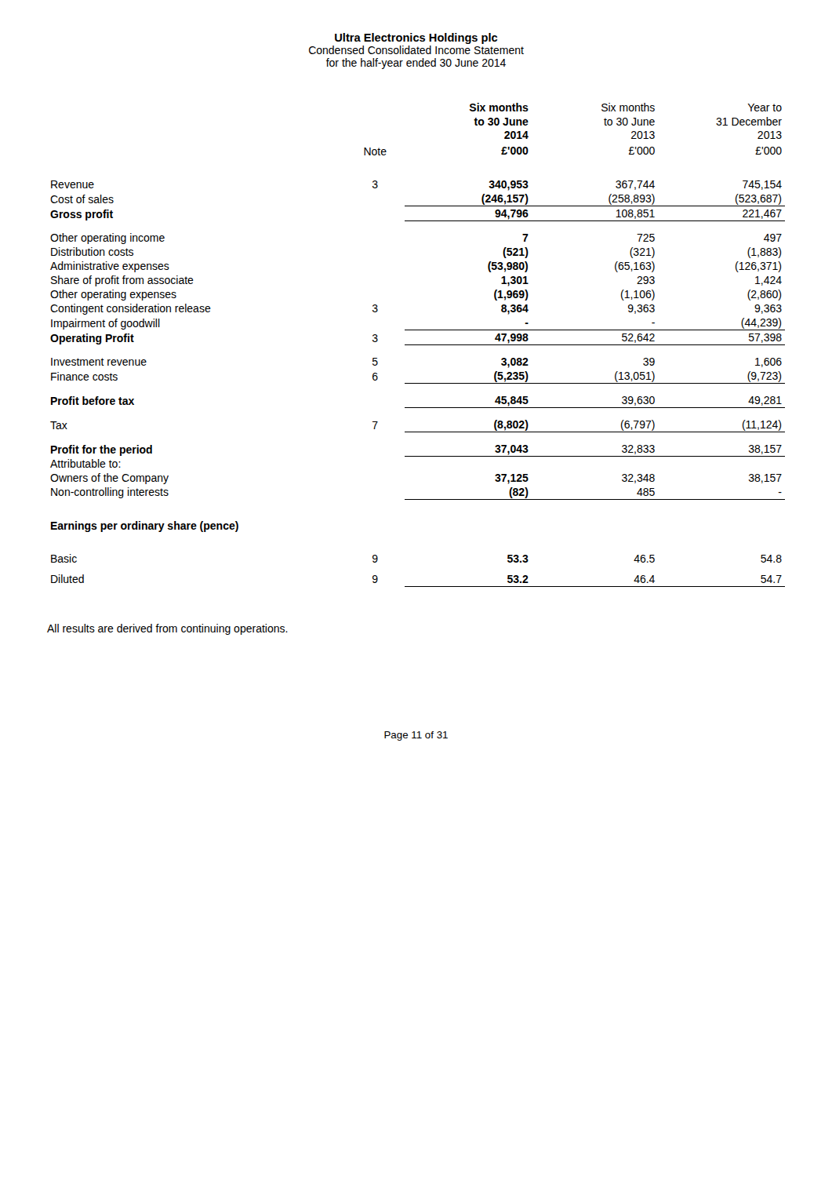Ultra Electronics Holdings plc
Condensed Consolidated Income Statement
for the half-year ended 30 June 2014
| | | Six months to 30 June 2014 | Six months to 30 June 2013 | Year to 31 December 2013 |
| | Note | £'000 | £'000 | £'000 |
| Revenue | 3 | 340,953 | 367,744 | 745,154 |
| Cost of sales | | (246,157) | (258,893) | (523,687) |
| Gross profit | | 94,796 | 108,851 | 221,467 |
| Other operating income | | 7 | 725 | 497 |
| Distribution costs | | (521) | (321) | (1,883) |
| Administrative expenses | | (53,980) | (65,163) | (126,371) |
| Share of profit from associate | | 1,301 | 293 | 1,424 |
| Other operating expenses | | (1,969) | (1,106) | (2,860) |
| Contingent consideration release | 3 | 8,364 | 9,363 | 9,363 |
| Impairment of goodwill | | - | - | (44,239) |
| Operating Profit | 3 | 47,998 | 52,642 | 57,398 |
| Investment revenue | 5 | 3,082 | 39 | 1,606 |
| Finance costs | 6 | (5,235) | (13,051) | (9,723) |
| Profit before tax | | 45,845 | 39,630 | 49,281 |
| Tax | 7 | (8,802) | (6,797) | (11,124) |
| Profit for the period | | 37,043 | 32,833 | 38,157 |
| Attributable to: | | | | |
| Owners of the Company | | 37,125 | 32,348 | 38,157 |
| Non-controlling interests | | (82) | 485 | - |
| Earnings per ordinary share (pence) | | | | |
| Basic | 9 | 53.3 | 46.5 | 54.8 |
| Diluted | 9 | 53.2 | 46.4 | 54.7 |
All results are derived from continuing operations.
Page 11 of 31